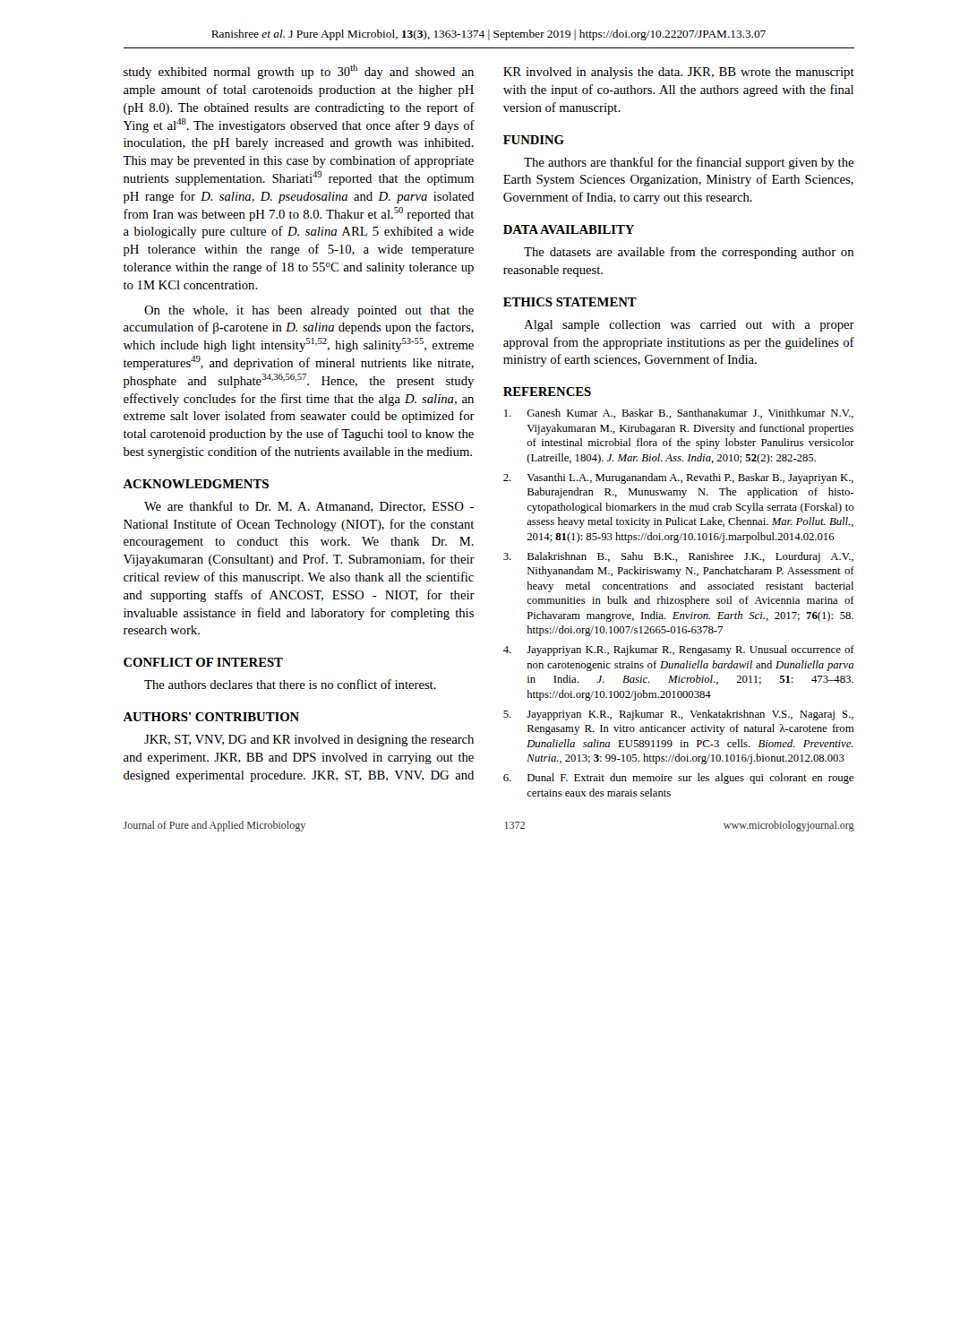Ranishree et al. J Pure Appl Microbiol, 13(3), 1363-1374 | September 2019 | https://doi.org/10.22207/JPAM.13.3.07
study exhibited normal growth up to 30th day and showed an ample amount of total carotenoids production at the higher pH (pH 8.0). The obtained results are contradicting to the report of Ying et al48. The investigators observed that once after 9 days of inoculation, the pH barely increased and growth was inhibited. This may be prevented in this case by combination of appropriate nutrients supplementation. Shariati49 reported that the optimum pH range for D. salina, D. pseudosalina and D. parva isolated from Iran was between pH 7.0 to 8.0. Thakur et al.50 reported that a biologically pure culture of D. salina ARL 5 exhibited a wide pH tolerance within the range of 5-10, a wide temperature tolerance within the range of 18 to 55°C and salinity tolerance up to 1M KCl concentration.
On the whole, it has been already pointed out that the accumulation of β-carotene in D. salina depends upon the factors, which include high light intensity51,52, high salinity53-55, extreme temperatures49, and deprivation of mineral nutrients like nitrate, phosphate and sulphate34,36,56,57. Hence, the present study effectively concludes for the first time that the alga D. salina, an extreme salt lover isolated from seawater could be optimized for total carotenoid production by the use of Taguchi tool to know the best synergistic condition of the nutrients available in the medium.
Acknowledgments
We are thankful to Dr. M. A. Atmanand, Director, ESSO - National Institute of Ocean Technology (NIOT), for the constant encouragement to conduct this work. We thank Dr. M. Vijayakumaran (Consultant) and Prof. T. Subramoniam, for their critical review of this manuscript. We also thank all the scientific and supporting staffs of ANCOST, ESSO - NIOT, for their invaluable assistance in field and laboratory for completing this research work.
Conflict of Interest
The authors declares that there is no conflict of interest.
Authors' Contribution
JKR, ST, VNV, DG and KR involved in designing the research and experiment. JKR, BB and DPS involved in carrying out the designed experimental procedure. JKR, ST, BB, VNV, DG and KR involved in analysis the data. JKR, BB wrote the manuscript with the input of co-authors. All the authors agreed with the final version of manuscript.
Funding
The authors are thankful for the financial support given by the Earth System Sciences Organization, Ministry of Earth Sciences, Government of India, to carry out this research.
Data Availability
The datasets are available from the corresponding author on reasonable request.
Ethics Statement
Algal sample collection was carried out with a proper approval from the appropriate institutions as per the guidelines of ministry of earth sciences, Government of India.
References
Ganesh Kumar A., Baskar B., Santhanakumar J., Vinithkumar N.V., Vijayakumaran M., Kirubagaran R. Diversity and functional properties of intestinal microbial flora of the spiny lobster Panulirus versicolor (Latreille, 1804). J. Mar. Biol. Ass. India, 2010; 52(2): 282-285.
Vasanthi L.A., Muruganandam A., Revathi P., Baskar B., Jayapriyan K., Baburajendran R., Munuswamy N. The application of histo-cytopathological biomarkers in the mud crab Scylla serrata (Forskal) to assess heavy metal toxicity in Pulicat Lake, Chennai. Mar. Pollut. Bull., 2014; 81(1): 85-93 https://doi.org/10.1016/j.marpolbul.2014.02.016
Balakrishnan B., Sahu B.K., Ranishree J.K., Lourduraj A.V., Nithyanandam M., Packiriswamy N., Panchatcharam P. Assessment of heavy metal concentrations and associated resistant bacterial communities in bulk and rhizosphere soil of Avicennia marina of Pichavaram mangrove, India. Environ. Earth Sci., 2017; 76(1): 58. https://doi.org/10.1007/s12665-016-6378-7
Jayappriyan K.R., Rajkumar R., Rengasamy R. Unusual occurrence of non carotenogenic strains of Dunaliella bardawil and Dunaliella parva in India. J. Basic. Microbiol., 2011; 51: 473–483. https://doi.org/10.1002/jobm.201000384
Jayappriyan K.R., Rajkumar R., Venkatakrishnan V.S., Nagaraj S., Rengasamy R. In vitro anticancer activity of natural λ-carotene from Dunaliella salina EU5891199 in PC-3 cells. Biomed. Preventive. Nutria., 2013; 3: 99-105. https://doi.org/10.1016/j.bionut.2012.08.003
Dunal F. Extrait dun memoire sur les algues qui colorant en rouge certains eaux des marais selants
Journal of Pure and Applied Microbiology 1372 www.microbiologyjournal.org